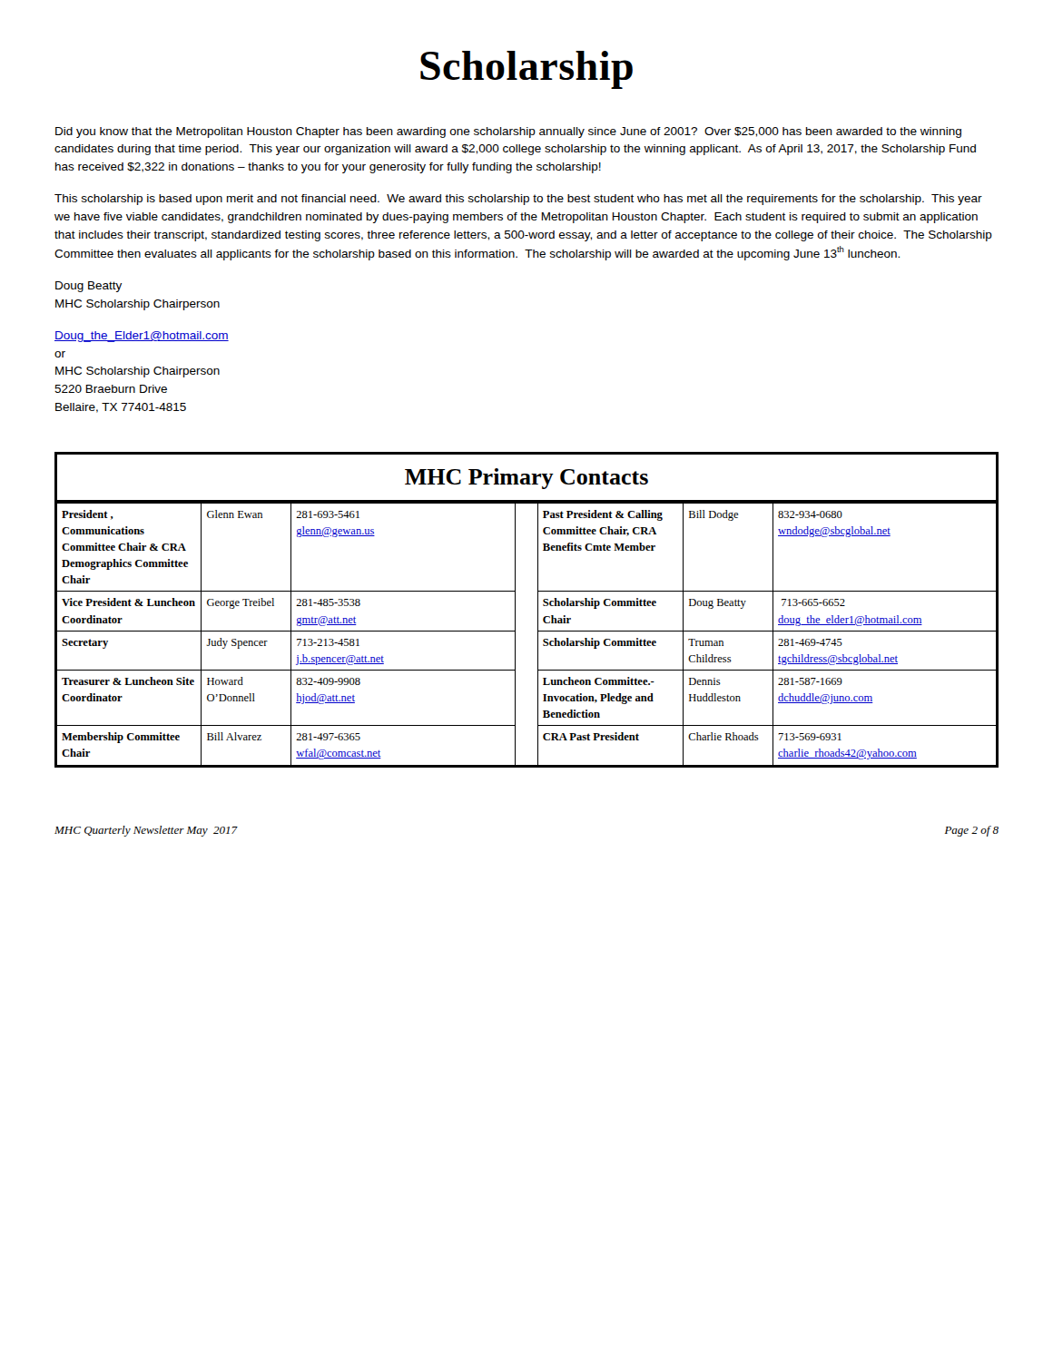Scholarship
Did you know that the Metropolitan Houston Chapter has been awarding one scholarship annually since June of 2001? Over $25,000 has been awarded to the winning candidates during that time period. This year our organization will award a $2,000 college scholarship to the winning applicant. As of April 13, 2017, the Scholarship Fund has received $2,322 in donations – thanks to you for your generosity for fully funding the scholarship!
This scholarship is based upon merit and not financial need. We award this scholarship to the best student who has met all the requirements for the scholarship. This year we have five viable candidates, grandchildren nominated by dues-paying members of the Metropolitan Houston Chapter. Each student is required to submit an application that includes their transcript, standardized testing scores, three reference letters, a 500-word essay, and a letter of acceptance to the college of their choice. The Scholarship Committee then evaluates all applicants for the scholarship based on this information. The scholarship will be awarded at the upcoming June 13th luncheon.
Doug Beatty
MHC Scholarship Chairperson
Doug_the_Elder1@hotmail.com
or
MHC Scholarship Chairperson
5220 Braeburn Drive
Bellaire, TX 77401-4815
MHC Primary Contacts
| President , Communications Committee Chair & CRA Demographics Committee Chair | Glenn Ewan | 281-693-5461 glenn@gewan.us | | Past President & Calling Committee Chair, CRA Benefits Cmte Member | Bill Dodge | 832-934-0680 wndodge@sbcglobal.net |
| Vice President & Luncheon Coordinator | George Treibel | 281-485-3538 gmtr@att.net | | Scholarship Committee Chair | Doug Beatty | 713-665-6652 doug_the_elder1@hotmail.com |
| Secretary | Judy Spencer | 713-213-4581 j.b.spencer@att.net | | Scholarship Committee | Truman Childress | 281-469-4745 tgchildress@sbcglobal.net |
| Treasurer & Luncheon Site Coordinator | Howard O’Donnell | 832-409-9908 hjod@att.net | | Luncheon Committee.- Invocation, Pledge and Benediction | Dennis Huddleston | 281-587-1669 dchuddle@juno.com |
| Membership Committee Chair | Bill Alvarez | 281-497-6365 wfal@comcast.net | | CRA Past President | Charlie Rhoads | 713-569-6931 charlie_rhoads42@yahoo.com |
MHC Quarterly Newsletter May 2017 Page 2 of 8